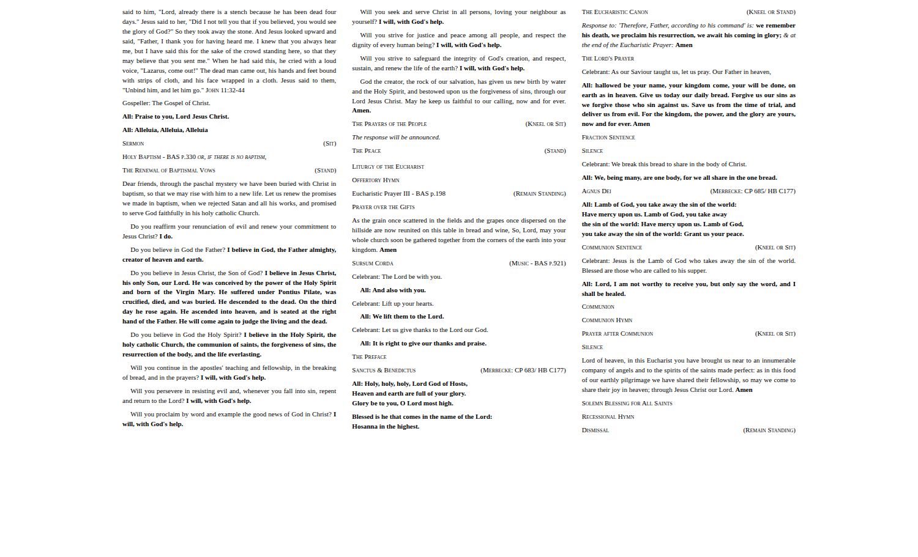said to him, "Lord, already there is a stench because he has been dead four days." Jesus said to her, "Did I not tell you that if you believed, you would see the glory of God?" So they took away the stone. And Jesus looked upward and said, "Father, I thank you for having heard me. I knew that you always hear me, but I have said this for the sake of the crowd standing here, so that they may believe that you sent me." When he had said this, he cried with a loud voice, "Lazarus, come out!" The dead man came out, his hands and feet bound with strips of cloth, and his face wrapped in a cloth. Jesus said to them, "Unbind him, and let him go." John 11:32-44
Gospeller: The Gospel of Christ.
All: Praise to you, Lord Jesus Christ.
All: Alleluia, Alleluia, Alleluia
Sermon (Sit)
Holy Baptism - BAS p.330 or, if there is no baptism,
The Renewal of Baptismal Vows (Stand)
Dear friends, through the paschal mystery we have been buried with Christ in baptism, so that we may rise with him to a new life. Let us renew the promises we made in baptism, when we rejected Satan and all his works, and promised to serve God faithfully in his holy catholic Church.
Do you reaffirm your renunciation of evil and renew your commitment to Jesus Christ? I do.
Do you believe in God the Father? I believe in God, the Father almighty, creator of heaven and earth.
Do you believe in Jesus Christ, the Son of God? I believe in Jesus Christ, his only Son, our Lord. He was conceived by the power of the Holy Spirit and born of the Virgin Mary. He suffered under Pontius Pilate, was crucified, died, and was buried. He descended to the dead. On the third day he rose again. He ascended into heaven, and is seated at the right hand of the Father. He will come again to judge the living and the dead.
Do you believe in God the Holy Spirit? I believe in the Holy Spirit, the holy catholic Church, the communion of saints, the forgiveness of sins, the resurrection of the body, and the life everlasting.
Will you continue in the apostles' teaching and fellowship, in the breaking of bread, and in the prayers? I will, with God's help.
Will you persevere in resisting evil and, whenever you fall into sin, repent and return to the Lord? I will, with God's help.
Will you proclaim by word and example the good news of God in Christ? I will, with God's help.
Will you seek and serve Christ in all persons, loving your neighbour as yourself? I will, with God's help.
Will you strive for justice and peace among all people, and respect the dignity of every human being? I will, with God's help.
Will you strive to safeguard the integrity of God's creation, and respect, sustain, and renew the life of the earth? I will, with God's help.
God the creator, the rock of our salvation, has given us new birth by water and the Holy Spirit, and bestowed upon us the forgiveness of sins, through our Lord Jesus Christ. May he keep us faithful to our calling, now and for ever. Amen.
The Prayers of the People (Kneel or Sit)
The response will be announced.
The Peace (Stand)
Liturgy of the Eucharist
Offertory Hymn
Eucharistic Prayer III - BAS p.198 (Remain Standing)
Prayer over the Gifts
As the grain once scattered in the fields and the grapes once dispersed on the hillside are now reunited on this table in bread and wine, So, Lord, may your whole church soon be gathered together from the corners of the earth into your kingdom. Amen
Sursum Corda (Music - BAS p. 921)
Celebrant: The Lord be with you.
All: And also with you.
Celebrant: Lift up your hearts.
All: We lift them to the Lord.
Celebrant: Let us give thanks to the Lord our God.
All: It is right to give our thanks and praise.
The Preface
Sanctus & Benedictus (Merbecke: CP 683/ HB C177)
All: Holy, holy, holy, Lord God of Hosts,
Heaven and earth are full of your glory.
Glory be to you, O Lord most high.
Blessed is he that comes in the name of the Lord:
Hosanna in the highest.
The Eucharistic Canon (Kneel or Stand)
Response to: 'Therefore, Father, according to his command' is: we remember his death, we proclaim his resurrection, we await his coming in glory; & at the end of the Eucharistic Prayer: Amen
The Lord's Prayer
Celebrant: As our Saviour taught us, let us pray. Our Father in heaven,
All: hallowed be your name, your kingdom come, your will be done, on earth as in heaven. Give us today our daily bread. Forgive us our sins as we forgive those who sin against us. Save us from the time of trial, and deliver us from evil. For the kingdom, the power, and the glory are yours, now and for ever. Amen
Fraction Sentence
Silence
Celebrant: We break this bread to share in the body of Christ.
All: We, being many, are one body, for we all share in the one bread.
Agnus Dei (Merbecke: CP 685/ HB C177)
All: Lamb of God, you take away the sin of the world:
Have mercy upon us. Lamb of God, you take away
the sin of the world: Have mercy upon us. Lamb of God,
you take away the sin of the world: Grant us your peace.
Communion Sentence (Kneel or Sit)
Celebrant: Jesus is the Lamb of God who takes away the sin of the world. Blessed are those who are called to his supper.
All: Lord, I am not worthy to receive you, but only say the word, and I shall be healed.
Communion
Communion Hymn
Prayer after Communion (Kneel or Sit)
Silence
Lord of heaven, in this Eucharist you have brought us near to an innumerable company of angels and to the spirits of the saints made perfect: as in this food of our earthly pilgrimage we have shared their fellowship, so may we come to share their joy in heaven; through Jesus Christ our Lord. Amen
Solemn Blessing for All Saints
Recessional Hymn
Dismissal (Remain Standing)